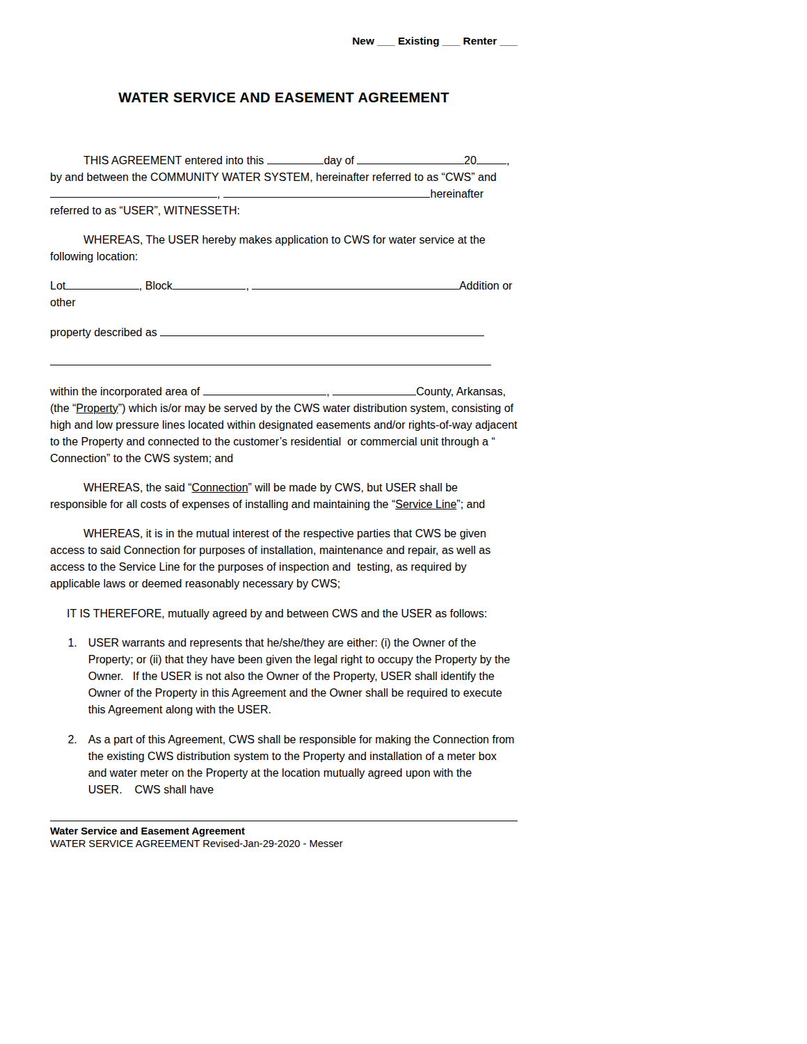New ___ Existing ___ Renter ___
WATER SERVICE AND EASEMENT AGREEMENT
THIS AGREEMENT entered into this day of 20 , by and between the COMMUNITY WATER SYSTEM, hereinafter referred to as “CWS” and , hereinafter referred to as “USER”, WITNESSETH:
WHEREAS, The USER hereby makes application to CWS for water service at the following location:
Lot , Block , Addition or other
property described as
within the incorporated area of , County, Arkansas, (the “Property”) which is/or may be served by the CWS water distribution system, consisting of high and low pressure lines located within designated easements and/or rights-of-way adjacent to the Property and connected to the customer’s residential or commercial unit through a “ Connection” to the CWS system; and
WHEREAS, the said “Connection” will be made by CWS, but USER shall be responsible for all costs of expenses of installing and maintaining the “Service Line”; and
WHEREAS, it is in the mutual interest of the respective parties that CWS be given access to said Connection for purposes of installation, maintenance and repair, as well as access to the Service Line for the purposes of inspection and testing, as required by applicable laws or deemed reasonably necessary by CWS;
IT IS THEREFORE, mutually agreed by and between CWS and the USER as follows:
USER warrants and represents that he/she/they are either: (i) the Owner of the Property; or (ii) that they have been given the legal right to occupy the Property by the Owner. If the USER is not also the Owner of the Property, USER shall identify the Owner of the Property in this Agreement and the Owner shall be required to execute this Agreement along with the USER.
As a part of this Agreement, CWS shall be responsible for making the Connection from the existing CWS distribution system to the Property and installation of a meter box and water meter on the Property at the location mutually agreed upon with the USER. CWS shall have
Water Service and Easement Agreement
WATER SERVICE AGREEMENT Revised-Jan-29-2020 - Messer